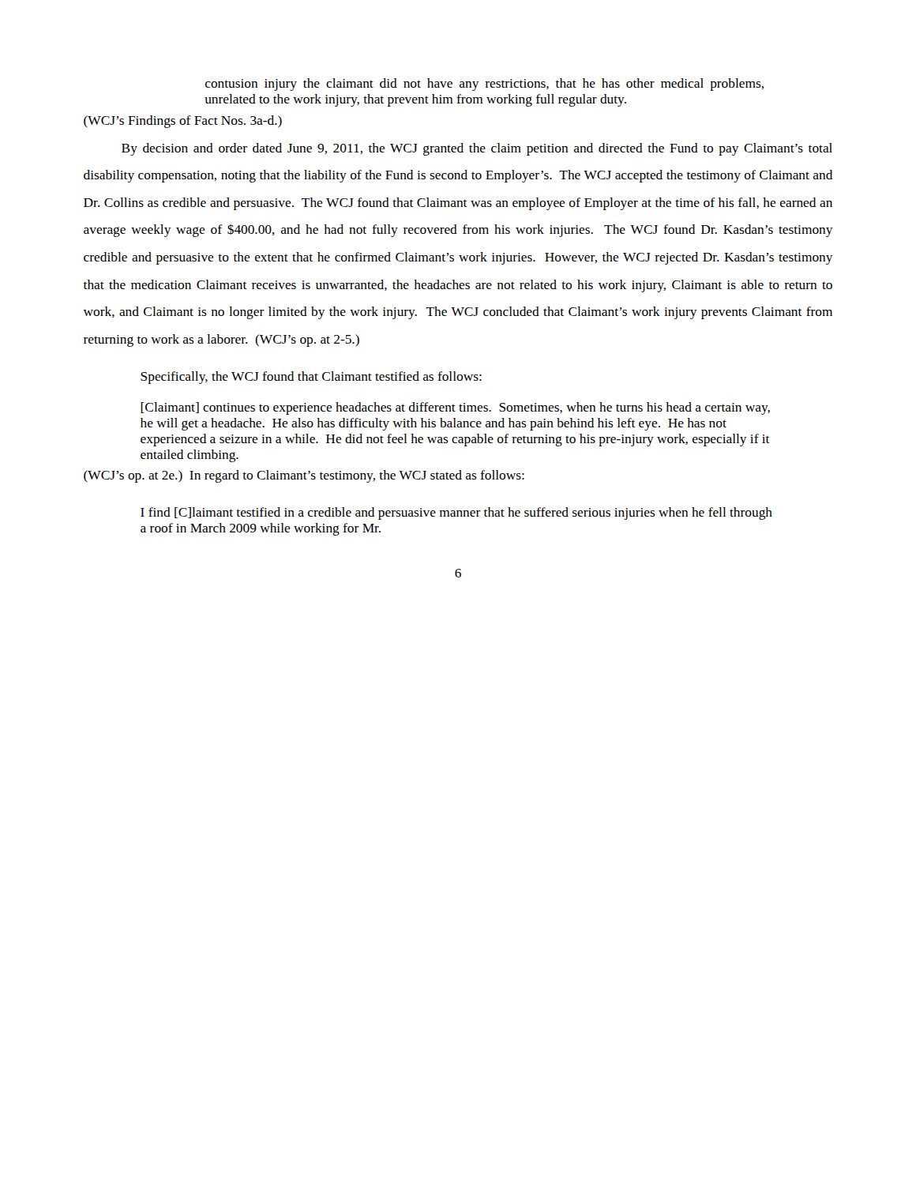contusion injury the claimant did not have any restrictions, that he has other medical problems, unrelated to the work injury, that prevent him from working full regular duty.
(WCJ’s Findings of Fact Nos. 3a-d.)
By decision and order dated June 9, 2011, the WCJ granted the claim petition and directed the Fund to pay Claimant’s total disability compensation, noting that the liability of the Fund is second to Employer’s. The WCJ accepted the testimony of Claimant and Dr. Collins as credible and persuasive. The WCJ found that Claimant was an employee of Employer at the time of his fall, he earned an average weekly wage of $400.00, and he had not fully recovered from his work injuries. The WCJ found Dr. Kasdan’s testimony credible and persuasive to the extent that he confirmed Claimant’s work injuries. However, the WCJ rejected Dr. Kasdan’s testimony that the medication Claimant receives is unwarranted, the headaches are not related to his work injury, Claimant is able to return to work, and Claimant is no longer limited by the work injury. The WCJ concluded that Claimant’s work injury prevents Claimant from returning to work as a laborer. (WCJ’s op. at 2-5.)
Specifically, the WCJ found that Claimant testified as follows:
[Claimant] continues to experience headaches at different times. Sometimes, when he turns his head a certain way, he will get a headache. He also has difficulty with his balance and has pain behind his left eye. He has not experienced a seizure in a while. He did not feel he was capable of returning to his pre-injury work, especially if it entailed climbing.
(WCJ’s op. at 2e.) In regard to Claimant’s testimony, the WCJ stated as follows:
I find [C]laimant testified in a credible and persuasive manner that he suffered serious injuries when he fell through a roof in March 2009 while working for Mr.
6